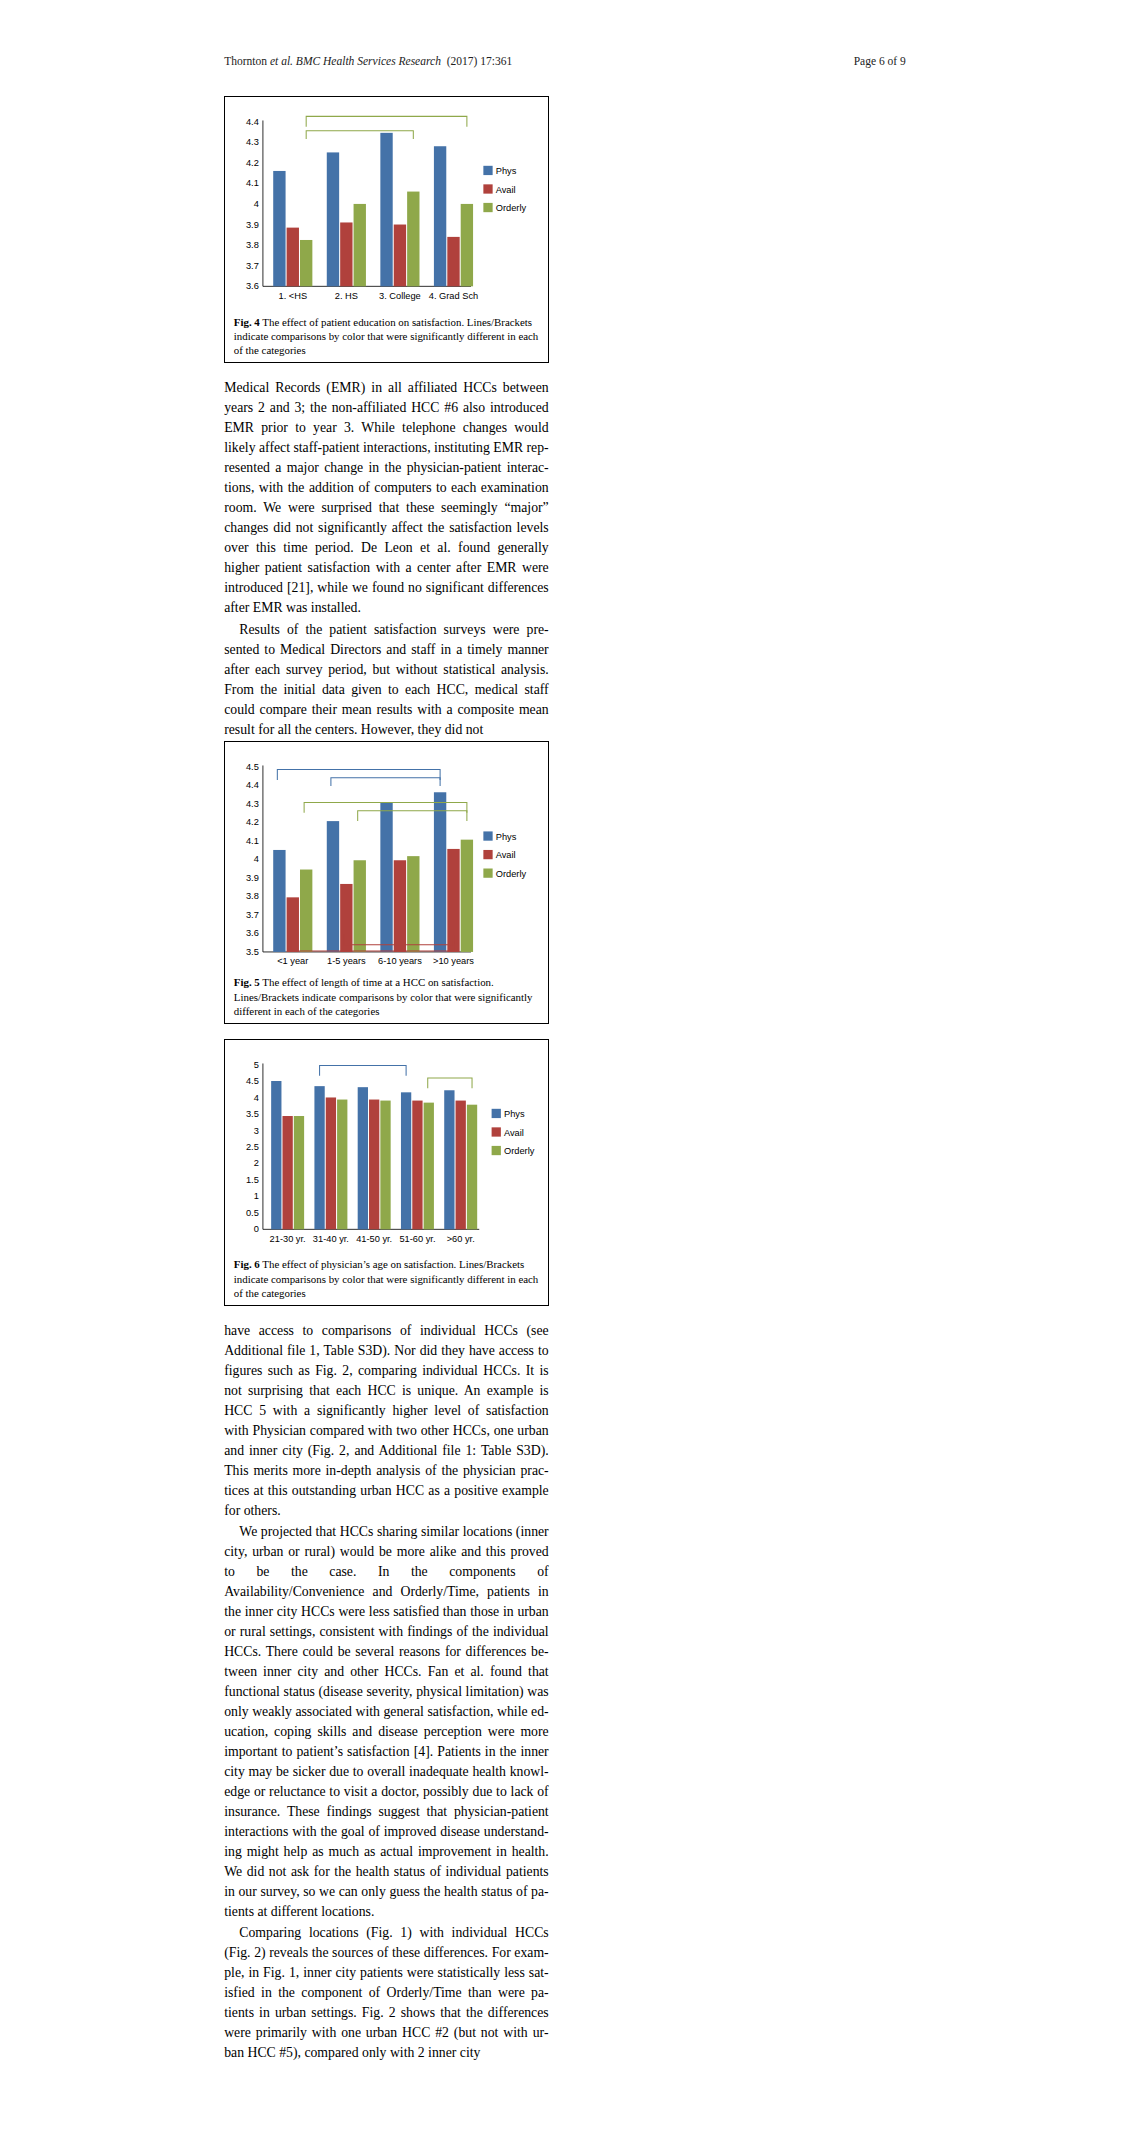Thornton et al. BMC Health Services Research (2017) 17:361
Page 6 of 9
4.4 4.3 4.2 4.1 4 3.9 3.8 3.7 3.6 Group 1: <HS (Phys 4.155, Avail 3.93, Orderly 3.875) 1. <HS 2. HS 3. College 4. Grad Sch Phys Avail Orderly
Fig. 4 The effect of patient education on satisfaction. Lines/Brackets indicate comparisons by color that were significantly different in each of the categories
Medical Records (EMR) in all affiliated HCCs between years 2 and 3; the non-affiliated HCC #6 also introduced EMR prior to year 3. While telephone changes would likely affect staff-patient interactions, instituting EMR represented a major change in the physician-patient interactions, with the addition of computers to each examination room. We were surprised that these seemingly “major” changes did not significantly affect the satisfaction levels over this time period. De Leon et al. found generally higher patient satisfaction with a center after EMR were introduced [21], while we found no significant differences after EMR was installed.
Results of the patient satisfaction surveys were presented to Medical Directors and staff in a timely manner after each survey period, but without statistical analysis. From the initial data given to each HCC, medical staff could compare their mean results with a composite mean result for all the centers. However, they did not
4.5 4.4 4.3 4.2 4.1 4 3.9 3.8 3.7 3.6 3.5 <1 year 1-5 years 6-10 years >10 years Phys Avail Orderly
Fig. 5 The effect of length of time at a HCC on satisfaction. Lines/Brackets indicate comparisons by color that were significantly different in each of the categories
5 4.5 4 3.5 3 2.5 2 1.5 1 0.5 0 21-30 yr. 31-40 yr. 41-50 yr. 51-60 yr. >60 yr. Phys Avail Orderly
Fig. 6 The effect of physician’s age on satisfaction. Lines/Brackets indicate comparisons by color that were significantly different in each of the categories
have access to comparisons of individual HCCs (see Additional file 1, Table S3D). Nor did they have access to figures such as Fig. 2, comparing individual HCCs. It is not surprising that each HCC is unique. An example is HCC 5 with a significantly higher level of satisfaction with Physician compared with two other HCCs, one urban and inner city (Fig. 2, and Additional file 1: Table S3D). This merits more in-depth analysis of the physician practices at this outstanding urban HCC as a positive example for others.
We projected that HCCs sharing similar locations (inner city, urban or rural) would be more alike and this proved to be the case. In the components of Availability/Convenience and Orderly/Time, patients in the inner city HCCs were less satisfied than those in urban or rural settings, consistent with findings of the individual HCCs. There could be several reasons for differences between inner city and other HCCs. Fan et al. found that functional status (disease severity, physical limitation) was only weakly associated with general satisfaction, while education, coping skills and disease perception were more important to patient’s satisfaction [4]. Patients in the inner city may be sicker due to overall inadequate health knowledge or reluctance to visit a doctor, possibly due to lack of insurance. These findings suggest that physician-patient interactions with the goal of improved disease understanding might help as much as actual improvement in health. We did not ask for the health status of individual patients in our survey, so we can only guess the health status of patients at different locations.
Comparing locations (Fig. 1) with individual HCCs (Fig. 2) reveals the sources of these differences. For example, in Fig. 1, inner city patients were statistically less satisfied in the component of Orderly/Time than were patients in urban settings. Fig. 2 shows that the differences were primarily with one urban HCC #2 (but not with urban HCC #5), compared only with 2 inner city